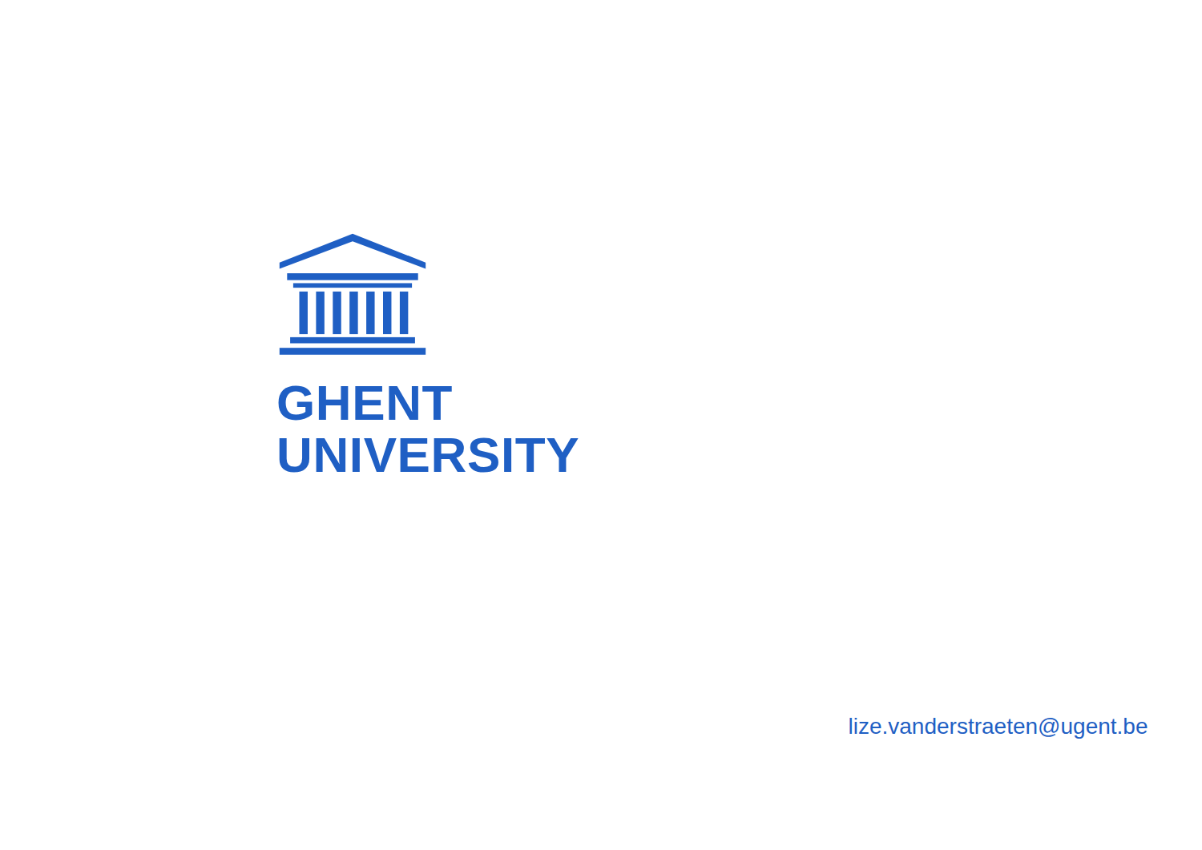GHENT UNIVERSITY
lize.vanderstraeten@ugent.be